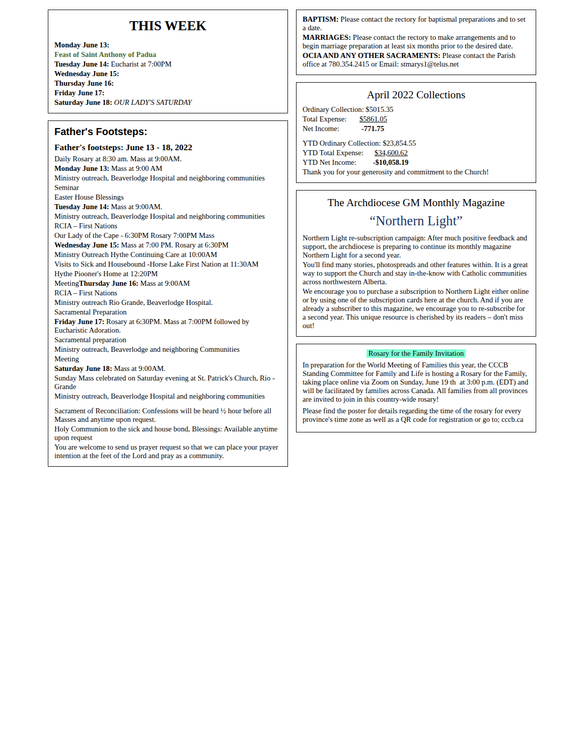| THIS WEEK Monday June 13: Feast of Saint Anthony of Padua Tuesday June 14: Eucharist at 7:00PM Wednesday June 15: Thursday June 16: Friday June 17: Saturday June 18: OUR LADY'S SATURDAY Father's Footsteps: Father's footsteps: June 13 - 18, 2022 Daily Rosary at 8:30 am. Mass at 9:00AM. Monday June 13: Mass at 9:00 AM Ministry outreach, Beaverlodge Hospital and neighboring communities Seminar Easter House Blessings Tuesday June 14: Mass at 9:00AM. Ministry outreach, Beaverlodge Hospital and neighboring communities RCIA – First Nations Our Lady of the Cape - 6:30PM Rosary 7:00PM Mass Wednesday June 15: Mass at 7:00 PM. Rosary at 6:30PM Ministry Outreach Hythe Continuing Care at 10:00AM Visits to Sick and Housebound -Horse Lake First Nation at 11:30AM Hythe Piooner's Home at 12:20PM Meeting Thursday June 16: Mass at 9:00AM RCIA – First Nations Ministry outreach Rio Grande, Beaverlodge Hospital. Sacramental Preparation Friday June 17: Rosary at 6:30PM. Mass at 7:00PM followed by Eucharistic Adoration. Sacramental preparation Ministry outreach, Beaverlodge and neighboring Communities Meeting Saturday June 18: Mass at 9:00AM. Sunday Mass celebrated on Saturday evening at St. Patrick's Church, Rio - Grande Ministry outreach, Beaverlodge Hospital and neighboring communities Sacrament of Reconciliation: Confessions will be heard ½ hour before all Masses and anytime upon request. Holy Communion to the sick and house bond, Blessings: Available anytime upon request You are welcome to send us prayer request so that we can place your prayer intention at the feet of the Lord and pray as a community. | BAPTISM: Please contact the rectory for baptismal preparations and to set a date. MARRIAGES: Please contact the rectory to make arrangements and to begin marriage preparation at least six months prior to the desired date. OCIA AND ANY OTHER SACRAMENTS: Please contact the Parish office at 780.354.2415 or Email: stmarys1@telus.net April 2022 Collections Ordinary Collection: $5015.35 Total Expense: $5861.05 Net Income: -771.75 YTD Ordinary Collection: $23,854.55 YTD Total Expense: $34,600.62 YTD Net Income: -$10,058.19 Thank you for your generosity and commitment to the Church! The Archdiocese GM Monthly Magazine “Northern Light” Northern Light re-subscription campaign: After much positive feedback and support, the archdiocese is preparing to continue its monthly magazine Northern Light for a second year. You'll find many stories, photospreads and other features within. It is a great way to support the Church and stay in-the-know with Catholic communities across northwestern Alberta. We encourage you to purchase a subscription to Northern Light either online or by using one of the subscription cards here at the church. And if you are already a subscriber to this magazine, we encourage you to re-subscribe for a second year. This unique resource is cherished by its readers – don't miss out! Rosary for the Family Invitation In preparation for the World Meeting of Families this year, the CCCB Standing Committee for Family and Life is hosting a Rosary for the Family, taking place online via Zoom on Sunday, June 19 th at 3:00 p.m. (EDT) and will be facilitated by families across Canada. All families from all provinces are invited to join in this country-wide rosary! Please find the poster for details regarding the time of the rosary for every province's time zone as well as a QR code for registration or go to; cccb.ca |